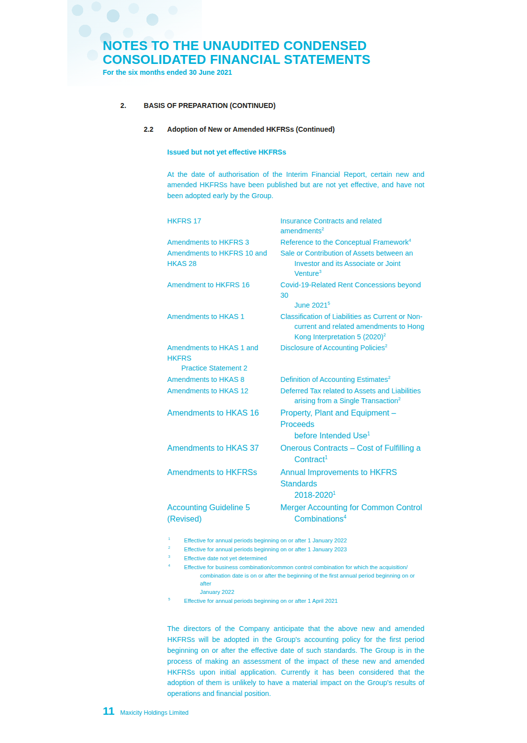Notes to the Unaudited Condensed Consolidated Financial Statements
For the six months ended 30 June 2021
2. BASIS OF PREPARATION (CONTINUED)
2.2 Adoption of New or Amended HKFRSs (Continued)
Issued but not yet effective HKFRSs
At the date of authorisation of the Interim Financial Report, certain new and amended HKFRSs have been published but are not yet effective, and have not been adopted early by the Group.
| HKFRS 17 | Insurance Contracts and related amendments 2 |
| Amendments to HKFRS 3 | Reference to the Conceptual Framework 4 |
| Amendments to HKFRS 10 and HKAS 28 | Sale or Contribution of Assets between an Investor and its Associate or Joint Venture 3 |
| Amendment to HKFRS 16 | Covid-19-Related Rent Concessions beyond 30 June 2021 5 |
| Amendments to HKAS 1 | Classification of Liabilities as Current or Non- current and related amendments to Hong Kong Interpretation 5 (2020) 2 |
| Amendments to HKAS 1 and HKFRS Practice Statement 2 | Disclosure of Accounting Policies 2 |
| Amendments to HKAS 8 | Definition of Accounting Estimates 2 |
| Amendments to HKAS 12 | Deferred Tax related to Assets and Liabilities arising from a Single Transaction 2 |
| Amendments to HKAS 16 | Property, Plant and Equipment – Proceeds before Intended Use 1 |
| Amendments to HKAS 37 | Onerous Contracts – Cost of Fulfilling a Contract 1 |
| Amendments to HKFRSs | Annual Improvements to HKFRS Standards 2018-2020 1 |
| Accounting Guideline 5 (Revised) | Merger Accounting for Common Control Combinations 4 |
| 1 | Effective for annual periods beginning on or after 1 January 2022 |
| 2 | Effective for annual periods beginning on or after 1 January 2023 |
| 3 | Effective date not yet determined |
| 4 | Effective for business combination/common control combination for which the acquisition/ combination date is on or after the beginning of the first annual period beginning on or after January 2022 |
| 5 | Effective for annual periods beginning on or after 1 April 2021 |
The directors of the Company anticipate that the above new and amended HKFRSs will be adopted in the Group's accounting policy for the first period beginning on or after the effective date of such standards. The Group is in the process of making an assessment of the impact of these new and amended HKFRSs upon initial application. Currently it has been considered that the adoption of them is unlikely to have a material impact on the Group's results of operations and financial position.
11 Maxicity Holdings Limited